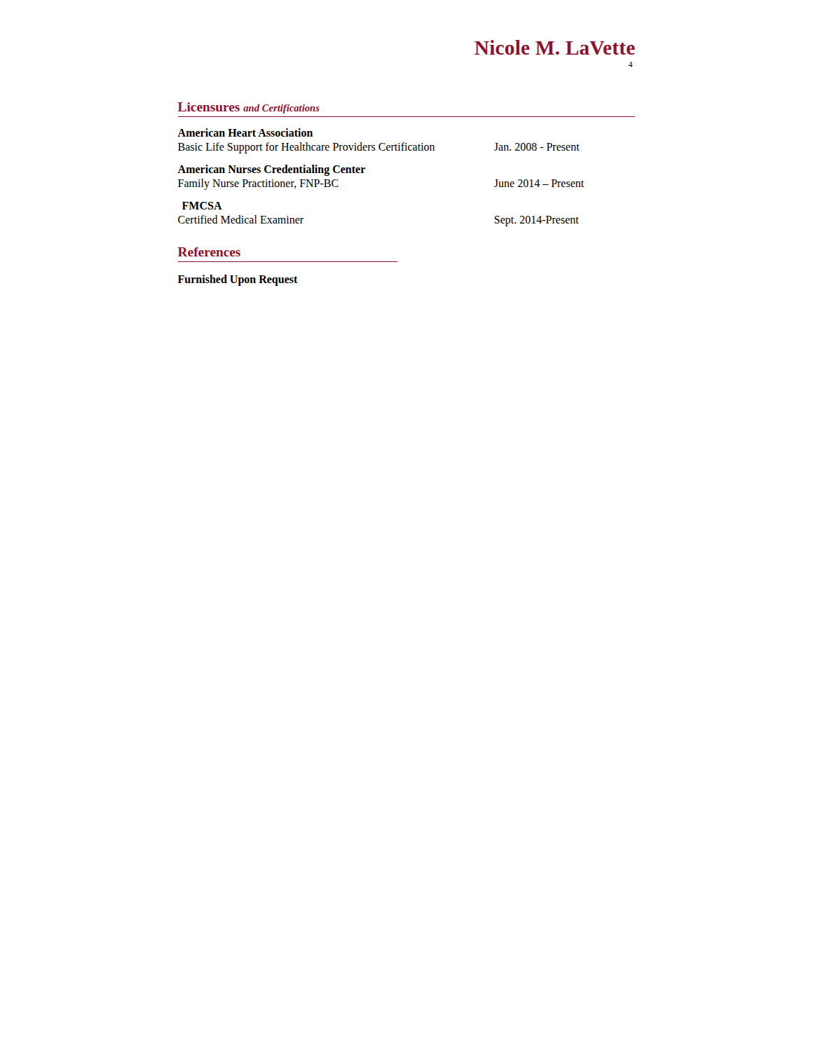Nicole M. LaVette
4
Licensures and Certifications
American Heart Association
Basic Life Support for Healthcare Providers Certification
Jan. 2008 - Present
American Nurses Credentialing Center
Family Nurse Practitioner, FNP-BC
June 2014 – Present
FMCSA
Certified Medical Examiner
Sept. 2014-Present
References
Furnished Upon Request